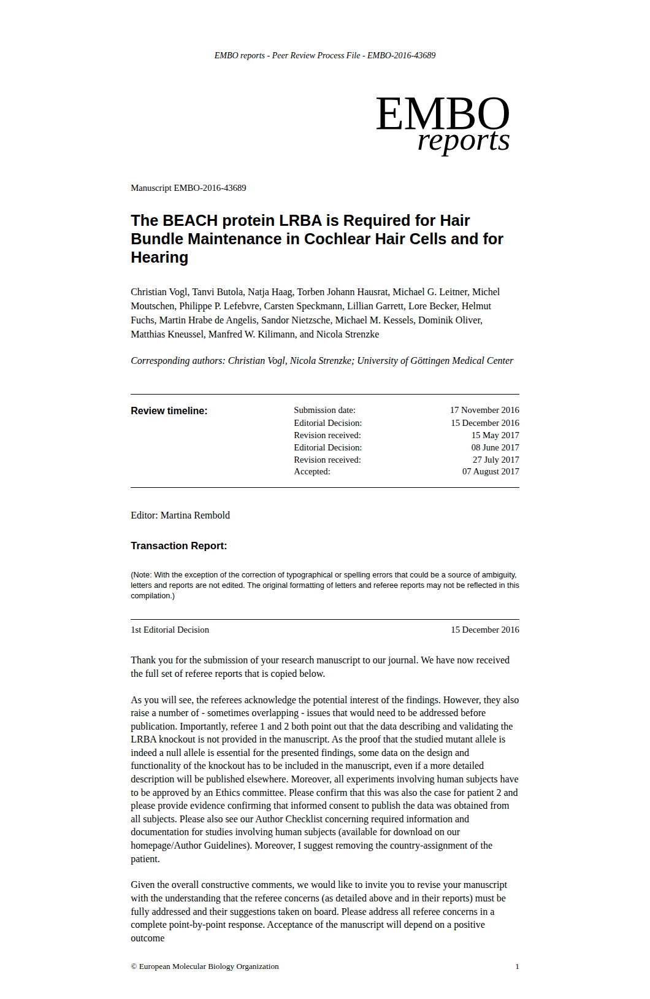EMBO reports - Peer Review Process File - EMBO-2016-43689
EMBO reports
Manuscript EMBO-2016-43689
The BEACH protein LRBA is Required for Hair Bundle Maintenance in Cochlear Hair Cells and for Hearing
Christian Vogl, Tanvi Butola, Natja Haag, Torben Johann Hausrat, Michael G. Leitner, Michel Moutschen, Philippe P. Lefebvre, Carsten Speckmann, Lillian Garrett, Lore Becker, Helmut Fuchs, Martin Hrabe de Angelis, Sandor Nietzsche, Michael M. Kessels, Dominik Oliver, Matthias Kneussel, Manfred W. Kilimann, and Nicola Strenzke
Corresponding authors: Christian Vogl, Nicola Strenzke; University of Göttingen Medical Center
| Review timeline: | Submission date: | 17 November 2016 |
| | Editorial Decision: | 15 December 2016 |
| | Revision received: | 15 May 2017 |
| | Editorial Decision: | 08 June 2017 |
| | Revision received: | 27 July 2017 |
| | Accepted: | 07 August 2017 |
Editor: Martina Rembold
Transaction Report:
(Note: With the exception of the correction of typographical or spelling errors that could be a source of ambiguity, letters and reports are not edited. The original formatting of letters and referee reports may not be reflected in this compilation.)
1st Editorial Decision 15 December 2016
Thank you for the submission of your research manuscript to our journal. We have now received the full set of referee reports that is copied below.
As you will see, the referees acknowledge the potential interest of the findings. However, they also raise a number of - sometimes overlapping - issues that would need to be addressed before publication. Importantly, referee 1 and 2 both point out that the data describing and validating the LRBA knockout is not provided in the manuscript. As the proof that the studied mutant allele is indeed a null allele is essential for the presented findings, some data on the design and functionality of the knockout has to be included in the manuscript, even if a more detailed description will be published elsewhere. Moreover, all experiments involving human subjects have to be approved by an Ethics committee. Please confirm that this was also the case for patient 2 and please provide evidence confirming that informed consent to publish the data was obtained from all subjects. Please also see our Author Checklist concerning required information and documentation for studies involving human subjects (available for download on our homepage/Author Guidelines). Moreover, I suggest removing the country-assignment of the patient.
Given the overall constructive comments, we would like to invite you to revise your manuscript with the understanding that the referee concerns (as detailed above and in their reports) must be fully addressed and their suggestions taken on board. Please address all referee concerns in a complete point-by-point response. Acceptance of the manuscript will depend on a positive outcome
© European Molecular Biology Organization 1